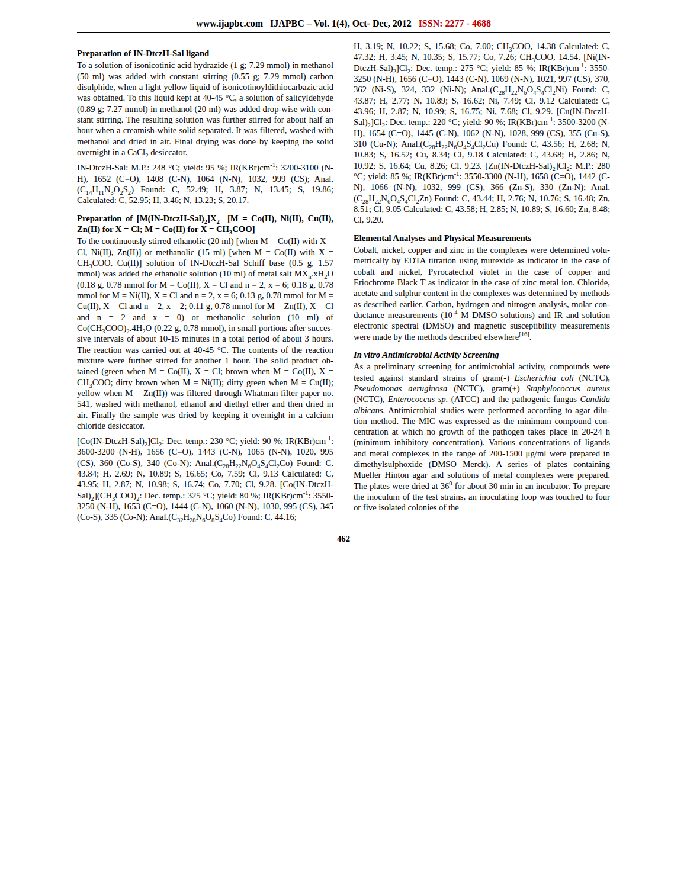www.ijapbc.com IJAPBC – Vol. 1(4), Oct- Dec, 2012 ISSN: 2277 - 4688
Preparation of IN-DtczH-Sal ligand
To a solution of isonicotinic acid hydrazide (1 g; 7.29 mmol) in methanol (50 ml) was added with constant stirring (0.55 g; 7.29 mmol) carbon disulphide, when a light yellow liquid of isonicotinoyldithiocarbazic acid was obtained. To this liquid kept at 40-45 °C, a solution of salicyldehyde (0.89 g; 7.27 mmol) in methanol (20 ml) was added drop-wise with constant stirring. The resulting solution was further stirred for about half an hour when a creamish-white solid separated. It was filtered, washed with methanol and dried in air. Final drying was done by keeping the solid overnight in a CaCl2 desiccator.
IN-DtczH-Sal: M.P.: 248 °C; yield: 95 %; IR(KBr)cm-1: 3200-3100 (N-H), 1652 (C=O), 1408 (C-N), 1064 (N-N), 1032, 999 (CS); Anal.(C14H11N3O2S2) Found: C, 52.49; H, 3.87; N, 13.45; S, 19.86; Calculated: C, 52.95; H, 3.46; N, 13.23; S, 20.17.
Preparation of [M(IN-DtczH-Sal)2]X2 [M = Co(II), Ni(II), Cu(II), Zn(II) for X = Cl; M = Co(II) for X = CH3COO]
To the continuously stirred ethanolic (20 ml) [when M = Co(II) with X = Cl, Ni(II), Zn(II)] or methanolic (15 ml) [when M = Co(II) with X = CH3COO, Cu(II)] solution of IN-DtczH-Sal Schiff base (0.5 g, 1.57 mmol) was added the ethanolic solution (10 ml) of metal salt MXn.xH2O (0.18 g, 0.78 mmol for M = Co(II), X = Cl and n = 2, x = 6; 0.18 g, 0.78 mmol for M = Ni(II), X = Cl and n = 2, x = 6; 0.13 g, 0.78 mmol for M = Cu(II), X = Cl and n = 2, x = 2; 0.11 g, 0.78 mmol for M = Zn(II), X = Cl and n = 2 and x = 0) or methanolic solution (10 ml) of Co(CH3COO)2.4H2O (0.22 g, 0.78 mmol), in small portions after successive intervals of about 10-15 minutes in a total period of about 3 hours. The reaction was carried out at 40-45 °C. The contents of the reaction mixture were further stirred for another 1 hour. The solid product obtained (green when M = Co(II), X = Cl; brown when M = Co(II), X = CH3COO; dirty brown when M = Ni(II); dirty green when M = Cu(II); yellow when M = Zn(II)) was filtered through Whatman filter paper no. 541, washed with methanol, ethanol and diethyl ether and then dried in air. Finally the sample was dried by keeping it overnight in a calcium chloride desiccator.
[Co(IN-DtczH-Sal)2]Cl2: Dec. temp.: 230 °C; yield: 90 %; IR(KBr)cm-1: 3600-3200 (N-H), 1656 (C=O), 1443 (C-N), 1065 (N-N), 1020, 995 (CS), 360 (Co-S), 340 (Co-N); Anal.(C28H22N6O4S4Cl2Co) Found: C, 43.84; H, 2.69; N, 10.89; S, 16.65; Co, 7.59; Cl, 9.13 Calculated: C, 43.95; H, 2.87; N, 10.98; S, 16.74; Co, 7.70; Cl, 9.28. [Co(IN-DtczH-Sal)2](CH3COO)2: Dec. temp.: 325 °C; yield: 80 %; IR(KBr)cm-1: 3550-3250 (N-H), 1653 (C=O), 1444 (C-N), 1060 (N-N), 1030, 995 (CS), 345 (Co-S), 335 (Co-N); Anal.(C32H28N6O8S4Co) Found: C, 44.16;
H, 3.19; N, 10.22; S, 15.68; Co, 7.00; CH3COO, 14.38 Calculated: C, 47.32; H, 3.45; N, 10.35; S, 15.77; Co, 7.26; CH3COO, 14.54. [Ni(IN-DtczH-Sal)2]Cl2: Dec. temp.: 275 °C; yield: 85 %; IR(KBr)cm-1: 3550-3250 (N-H), 1656 (C=O), 1443 (C-N), 1069 (N-N), 1021, 997 (CS), 370, 362 (Ni-S), 324, 332 (Ni-N); Anal.(C28H22N6O4S4Cl2Ni) Found: C, 43.87; H, 2.77; N, 10.89; S, 16.62; Ni, 7.49; Cl, 9.12 Calculated: C, 43.96; H, 2.87; N, 10.99; S, 16.75; Ni, 7.68; Cl, 9.29. [Cu(IN-DtczH-Sal)2]Cl2: Dec. temp.: 220 °C; yield: 90 %; IR(KBr)cm-1: 3500-3200 (N-H), 1654 (C=O), 1445 (C-N), 1062 (N-N), 1028, 999 (CS), 355 (Cu-S), 310 (Cu-N); Anal.(C28H22N6O4S4Cl2Cu) Found: C, 43.56; H, 2.68; N, 10.83; S, 16.52; Cu, 8.34; Cl, 9.18 Calculated: C, 43.68; H, 2.86; N, 10.92; S, 16.64; Cu, 8.26; Cl, 9.23. [Zn(IN-DtczH-Sal)2]Cl2: M.P.: 280 °C; yield: 85 %; IR(KBr)cm-1: 3550-3300 (N-H), 1658 (C=O), 1442 (C-N), 1066 (N-N), 1032, 999 (CS), 366 (Zn-S), 330 (Zn-N); Anal.(C28H22N6O4S4Cl2Zn) Found: C, 43.44; H, 2.76; N, 10.76; S, 16.48; Zn, 8.51; Cl, 9.05 Calculated: C, 43.58; H, 2.85; N, 10.89; S, 16.60; Zn, 8.48; Cl, 9.20.
Elemental Analyses and Physical Measurements
Cobalt, nickel, copper and zinc in the complexes were determined volumetrically by EDTA titration using murexide as indicator in the case of cobalt and nickel, Pyrocatechol violet in the case of copper and Eriochrome Black T as indicator in the case of zinc metal ion. Chloride, acetate and sulphur content in the complexes was determined by methods as described earlier. Carbon, hydrogen and nitrogen analysis, molar conductance measurements (10-4 M DMSO solutions) and IR and solution electronic spectral (DMSO) and magnetic susceptibility measurements were made by the methods described elsewhere[16].
In vitro Antimicrobial Activity Screening
As a preliminary screening for antimicrobial activity, compounds were tested against standard strains of gram(-) Escherichia coli (NCTC), Pseudomonas aeruginosa (NCTC), gram(+) Staphylococcus aureus (NCTC), Enterococcus sp. (ATCC) and the pathogenic fungus Candida albicans. Antimicrobial studies were performed according to agar dilution method. The MIC was expressed as the minimum compound concentration at which no growth of the pathogen takes place in 20-24 h (minimum inhibitory concentration). Various concentrations of ligands and metal complexes in the range of 200-1500 μg/ml were prepared in dimethylsulphoxide (DMSO Merck). A series of plates containing Mueller Hinton agar and solutions of metal complexes were prepared. The plates were dried at 360 for about 30 min in an incubator. To prepare the inoculum of the test strains, an inoculating loop was touched to four or five isolated colonies of the
462